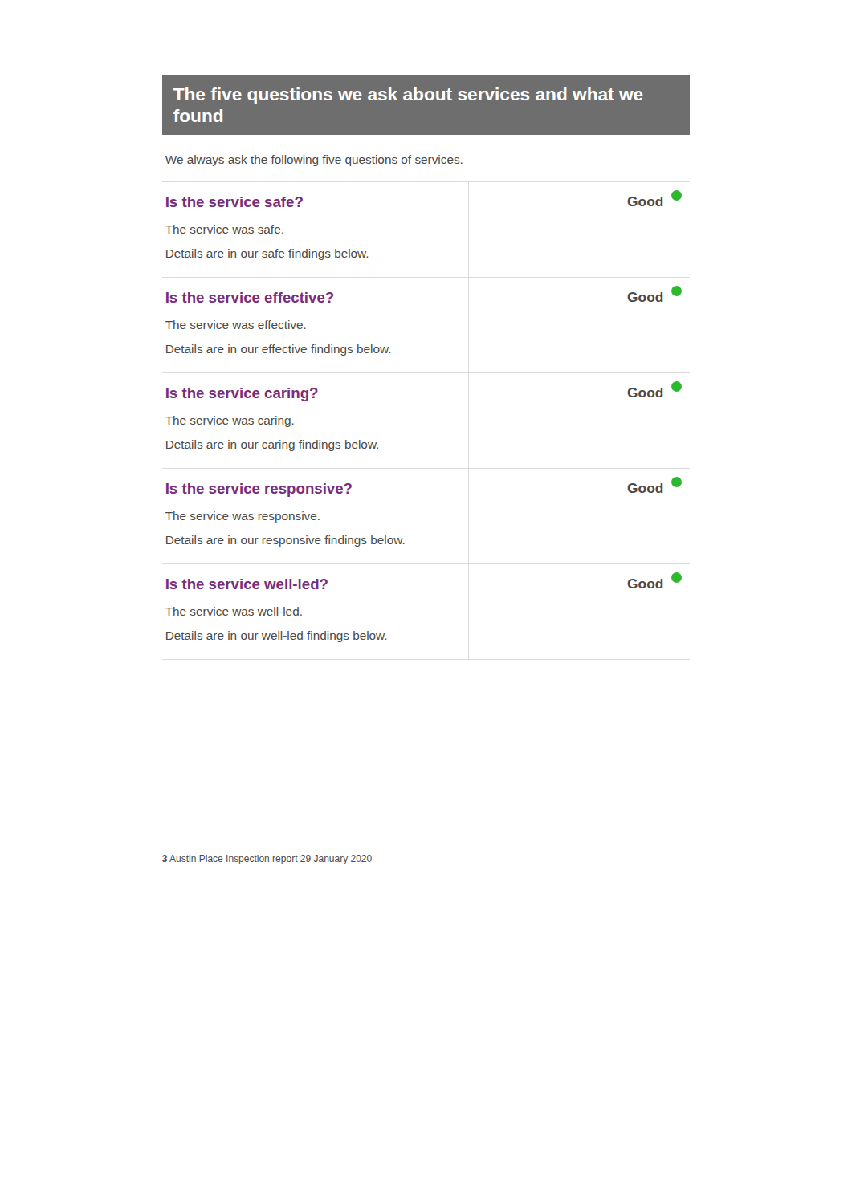The five questions we ask about services and what we found
We always ask the following five questions of services.
| Is the service safe? The service was safe. Details are in our safe findings below. | Good |
| Is the service effective? The service was effective. Details are in our effective findings below. | Good |
| Is the service caring? The service was caring. Details are in our caring findings below. | Good |
| Is the service responsive? The service was responsive. Details are in our responsive findings below. | Good |
| Is the service well-led? The service was well-led. Details are in our well-led findings below. | Good |
3 Austin Place Inspection report 29 January 2020